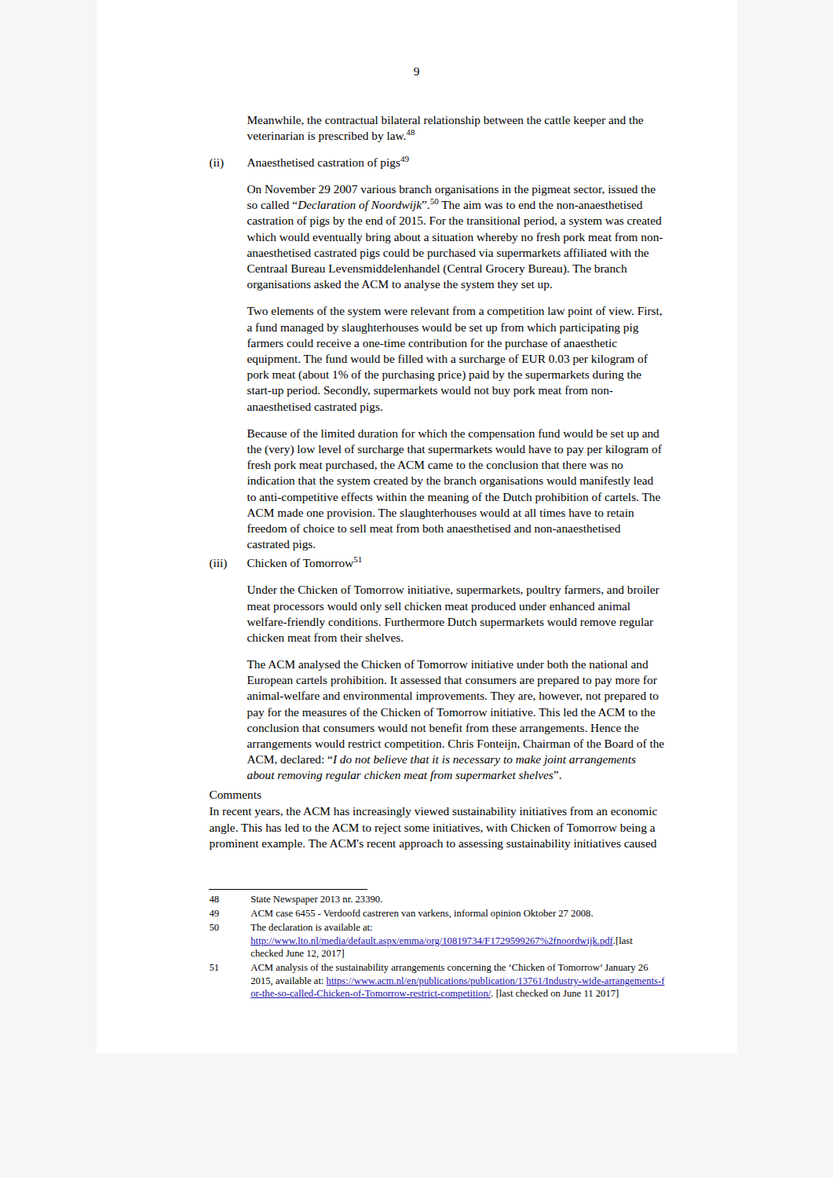9
Meanwhile, the contractual bilateral relationship between the cattle keeper and the veterinarian is prescribed by law.48
(ii)
Anaesthetised castration of pigs49
On November 29 2007 various branch organisations in the pigmeat sector, issued the so called “Declaration of Noordwijk”.50 The aim was to end the non-anaesthetised castration of pigs by the end of 2015. For the transitional period, a system was created which would eventually bring about a situation whereby no fresh pork meat from non-anaesthetised castrated pigs could be purchased via supermarkets affiliated with the Centraal Bureau Levensmiddelenhandel (Central Grocery Bureau). The branch organisations asked the ACM to analyse the system they set up.
Two elements of the system were relevant from a competition law point of view. First, a fund managed by slaughterhouses would be set up from which participating pig farmers could receive a one-time contribution for the purchase of anaesthetic equipment. The fund would be filled with a surcharge of EUR 0.03 per kilogram of pork meat (about 1% of the purchasing price) paid by the supermarkets during the start-up period. Secondly, supermarkets would not buy pork meat from non-anaesthetised castrated pigs.
Because of the limited duration for which the compensation fund would be set up and the (very) low level of surcharge that supermarkets would have to pay per kilogram of fresh pork meat purchased, the ACM came to the conclusion that there was no indication that the system created by the branch organisations would manifestly lead to anti-competitive effects within the meaning of the Dutch prohibition of cartels. The ACM made one provision. The slaughterhouses would at all times have to retain freedom of choice to sell meat from both anaesthetised and non-anaesthetised castrated pigs.
(iii)
Chicken of Tomorrow51
Under the Chicken of Tomorrow initiative, supermarkets, poultry farmers, and broiler meat processors would only sell chicken meat produced under enhanced animal welfare-friendly conditions. Furthermore Dutch supermarkets would remove regular chicken meat from their shelves.
The ACM analysed the Chicken of Tomorrow initiative under both the national and European cartels prohibition. It assessed that consumers are prepared to pay more for animal-welfare and environmental improvements. They are, however, not prepared to pay for the measures of the Chicken of Tomorrow initiative. This led the ACM to the conclusion that consumers would not benefit from these arrangements. Hence the arrangements would restrict competition. Chris Fonteijn, Chairman of the Board of the ACM, declared: “I do not believe that it is necessary to make joint arrangements about removing regular chicken meat from supermarket shelves”.
Comments
In recent years, the ACM has increasingly viewed sustainability initiatives from an economic angle. This has led to the ACM to reject some initiatives, with Chicken of Tomorrow being a prominent example. The ACM's recent approach to assessing sustainability initiatives caused
48
State Newspaper 2013 nr. 23390.
49
ACM case 6455 - Verdoofd castreren van varkens, informal opinion Oktober 27 2008.
50
The declaration is available at:
http://www.lto.nl/media/default.aspx/emma/org/10819734/F1729599267%2fnoordwijk.pdf.[last checked June 12, 2017]
51
ACM analysis of the sustainability arrangements concerning the ‘Chicken of Tomorrow’ January 26 2015, available at: https://www.acm.nl/en/publications/publication/13761/Industry-wide-arrangements-for-the-so-called-Chicken-of-Tomorrow-restrict-competition/. [last checked on June 11 2017]